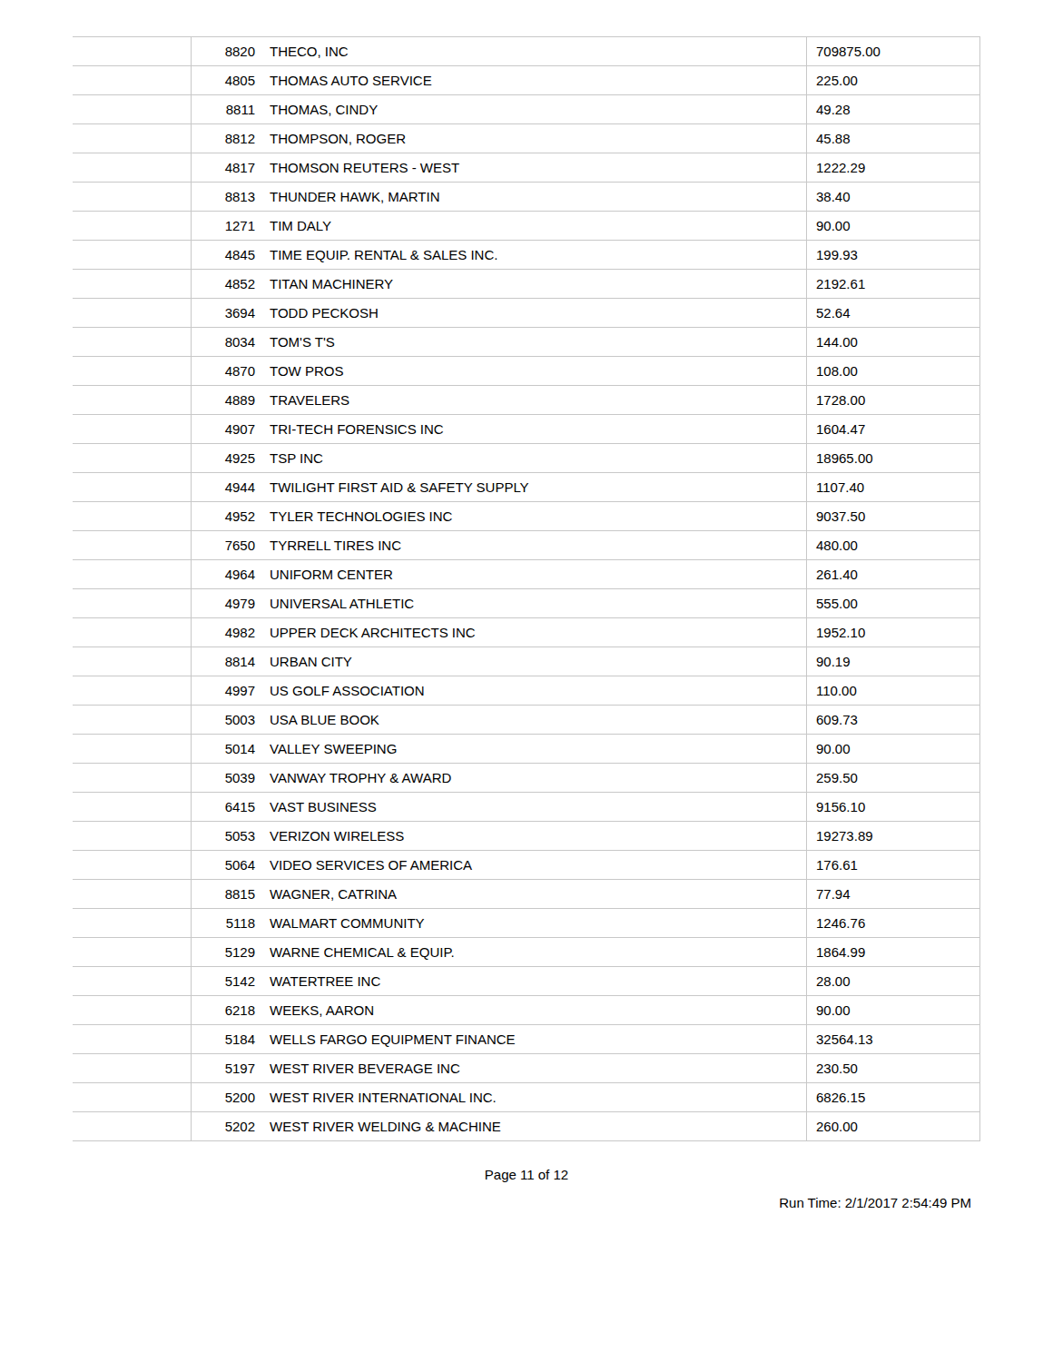| | 8820 | THECO, INC | 709875.00 |
| | 4805 | THOMAS AUTO SERVICE | 225.00 |
| | 8811 | THOMAS, CINDY | 49.28 |
| | 8812 | THOMPSON, ROGER | 45.88 |
| | 4817 | THOMSON REUTERS - WEST | 1222.29 |
| | 8813 | THUNDER HAWK, MARTIN | 38.40 |
| | 1271 | TIM DALY | 90.00 |
| | 4845 | TIME EQUIP. RENTAL & SALES INC. | 199.93 |
| | 4852 | TITAN MACHINERY | 2192.61 |
| | 3694 | TODD PECKOSH | 52.64 |
| | 8034 | TOM'S T'S | 144.00 |
| | 4870 | TOW PROS | 108.00 |
| | 4889 | TRAVELERS | 1728.00 |
| | 4907 | TRI-TECH FORENSICS INC | 1604.47 |
| | 4925 | TSP INC | 18965.00 |
| | 4944 | TWILIGHT FIRST AID & SAFETY SUPPLY | 1107.40 |
| | 4952 | TYLER TECHNOLOGIES INC | 9037.50 |
| | 7650 | TYRRELL TIRES INC | 480.00 |
| | 4964 | UNIFORM CENTER | 261.40 |
| | 4979 | UNIVERSAL ATHLETIC | 555.00 |
| | 4982 | UPPER DECK ARCHITECTS INC | 1952.10 |
| | 8814 | URBAN CITY | 90.19 |
| | 4997 | US GOLF ASSOCIATION | 110.00 |
| | 5003 | USA BLUE BOOK | 609.73 |
| | 5014 | VALLEY SWEEPING | 90.00 |
| | 5039 | VANWAY TROPHY & AWARD | 259.50 |
| | 6415 | VAST BUSINESS | 9156.10 |
| | 5053 | VERIZON WIRELESS | 19273.89 |
| | 5064 | VIDEO SERVICES OF AMERICA | 176.61 |
| | 8815 | WAGNER, CATRINA | 77.94 |
| | 5118 | WALMART COMMUNITY | 1246.76 |
| | 5129 | WARNE CHEMICAL & EQUIP. | 1864.99 |
| | 5142 | WATERTREE INC | 28.00 |
| | 6218 | WEEKS, AARON | 90.00 |
| | 5184 | WELLS FARGO EQUIPMENT FINANCE | 32564.13 |
| | 5197 | WEST RIVER BEVERAGE INC | 230.50 |
| | 5200 | WEST RIVER INTERNATIONAL INC. | 6826.15 |
| | 5202 | WEST RIVER WELDING & MACHINE | 260.00 |
Page 11 of 12
Run Time: 2/1/2017 2:54:49 PM